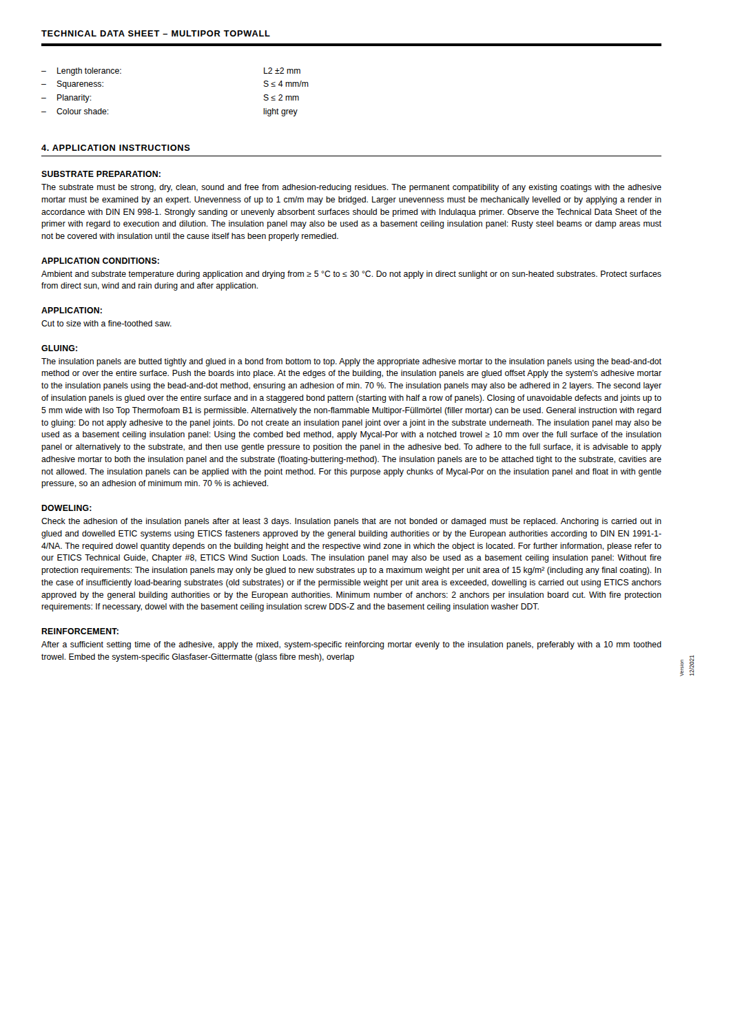Technical Data Sheet – Multipor Topwall
–Length tolerance: L2 ±2 mm
–Squareness: S ≤ 4 mm/m
–Planarity: S ≤ 2 mm
–Colour shade: light grey
4. Application Instructions
Substrate preparation:
The substrate must be strong, dry, clean, sound and free from adhesion-reducing residues. The permanent compatibility of any existing coatings with the adhesive mortar must be examined by an expert. Unevenness of up to 1 cm/m may be bridged. Larger unevenness must be mechanically levelled or by applying a render in accordance with DIN EN 998-1. Strongly sanding or unevenly absorbent surfaces should be primed with Indulaqua primer. Observe the Technical Data Sheet of the primer with regard to execution and dilution. The insulation panel may also be used as a basement ceiling insulation panel: Rusty steel beams or damp areas must not be covered with insulation until the cause itself has been properly remedied.
Application conditions:
Ambient and substrate temperature during application and drying from ≥ 5 °C to ≤ 30 °C. Do not apply in direct sunlight or on sun-heated substrates. Protect surfaces from direct sun, wind and rain during and after application.
Application:
Cut to size with a fine-toothed saw.
Gluing:
The insulation panels are butted tightly and glued in a bond from bottom to top. Apply the appropriate adhesive mortar to the insulation panels using the bead-and-dot method or over the entire surface. Push the boards into place. At the edges of the building, the insulation panels are glued offset Apply the system's adhesive mortar to the insulation panels using the bead-and-dot method, ensuring an adhesion of min. 70 %. The insulation panels may also be adhered in 2 layers. The second layer of insulation panels is glued over the entire surface and in a staggered bond pattern (starting with half a row of panels). Closing of unavoidable defects and joints up to 5 mm wide with Iso Top Thermofoam B1 is permissible. Alternatively the non-flammable Multipor-Füllmörtel (filler mortar) can be used. General instruction with regard to gluing: Do not apply adhesive to the panel joints. Do not create an insulation panel joint over a joint in the substrate underneath. The insulation panel may also be used as a basement ceiling insulation panel: Using the combed bed method, apply Mycal-Por with a notched trowel ≥ 10 mm over the full surface of the insulation panel or alternatively to the substrate, and then use gentle pressure to position the panel in the adhesive bed. To adhere to the full surface, it is advisable to apply adhesive mortar to both the insulation panel and the substrate (floating-buttering-method). The insulation panels are to be attached tight to the substrate, cavities are not allowed. The insulation panels can be applied with the point method. For this purpose apply chunks of Mycal-Por on the insulation panel and float in with gentle pressure, so an adhesion of minimum min. 70 % is achieved.
Doweling:
Check the adhesion of the insulation panels after at least 3 days. Insulation panels that are not bonded or damaged must be replaced. Anchoring is carried out in glued and dowelled ETIC systems using ETICS fasteners approved by the general building authorities or by the European authorities according to DIN EN 1991-1-4/NA. The required dowel quantity depends on the building height and the respective wind zone in which the object is located. For further information, please refer to our ETICS Technical Guide, Chapter #8, ETICS Wind Suction Loads. The insulation panel may also be used as a basement ceiling insulation panel: Without fire protection requirements: The insulation panels may only be glued to new substrates up to a maximum weight per unit area of 15 kg/m² (including any final coating). In the case of insufficiently load-bearing substrates (old substrates) or if the permissible weight per unit area is exceeded, dowelling is carried out using ETICS anchors approved by the general building authorities or by the European authorities. Minimum number of anchors: 2 anchors per insulation board cut. With fire protection requirements: If necessary, dowel with the basement ceiling insulation screw DDS-Z and the basement ceiling insulation washer DDT.
Reinforcement:
After a sufficient setting time of the adhesive, apply the mixed, system-specific reinforcing mortar evenly to the insulation panels, preferably with a 10 mm toothed trowel. Embed the system-specific Glasfaser-Gittermatte (glass fibre mesh), overlap
Version 12/2021